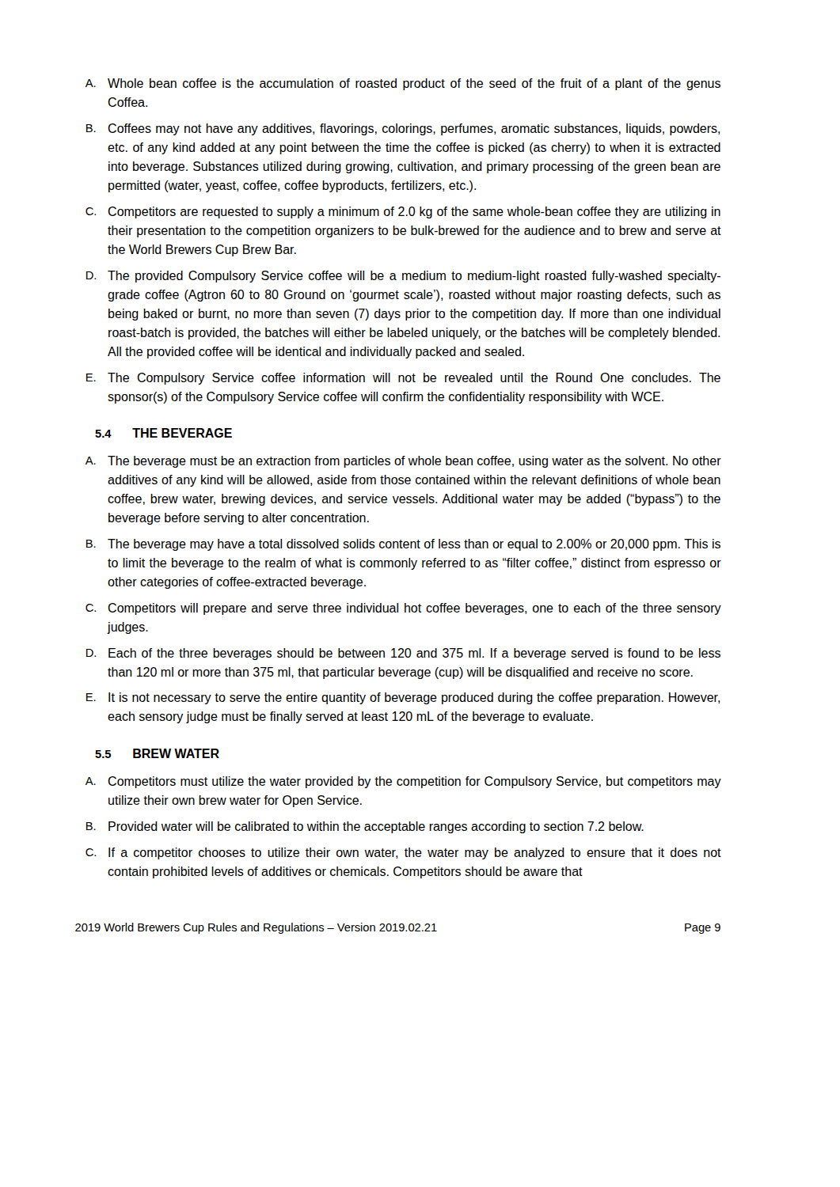Whole bean coffee is the accumulation of roasted product of the seed of the fruit of a plant of the genus Coffea.
Coffees may not have any additives, flavorings, colorings, perfumes, aromatic substances, liquids, powders, etc. of any kind added at any point between the time the coffee is picked (as cherry) to when it is extracted into beverage. Substances utilized during growing, cultivation, and primary processing of the green bean are permitted (water, yeast, coffee, coffee byproducts, fertilizers, etc.).
Competitors are requested to supply a minimum of 2.0 kg of the same whole-bean coffee they are utilizing in their presentation to the competition organizers to be bulk-brewed for the audience and to brew and serve at the World Brewers Cup Brew Bar.
The provided Compulsory Service coffee will be a medium to medium-light roasted fully-washed specialty-grade coffee (Agtron 60 to 80 Ground on ‘gourmet scale’), roasted without major roasting defects, such as being baked or burnt, no more than seven (7) days prior to the competition day. If more than one individual roast-batch is provided, the batches will either be labeled uniquely, or the batches will be completely blended. All the provided coffee will be identical and individually packed and sealed.
The Compulsory Service coffee information will not be revealed until the Round One concludes. The sponsor(s) of the Compulsory Service coffee will confirm the confidentiality responsibility with WCE.
5.4 THE BEVERAGE
The beverage must be an extraction from particles of whole bean coffee, using water as the solvent. No other additives of any kind will be allowed, aside from those contained within the relevant definitions of whole bean coffee, brew water, brewing devices, and service vessels. Additional water may be added (“bypass”) to the beverage before serving to alter concentration.
The beverage may have a total dissolved solids content of less than or equal to 2.00% or 20,000 ppm. This is to limit the beverage to the realm of what is commonly referred to as “filter coffee,” distinct from espresso or other categories of coffee-extracted beverage.
Competitors will prepare and serve three individual hot coffee beverages, one to each of the three sensory judges.
Each of the three beverages should be between 120 and 375 ml. If a beverage served is found to be less than 120 ml or more than 375 ml, that particular beverage (cup) will be disqualified and receive no score.
It is not necessary to serve the entire quantity of beverage produced during the coffee preparation. However, each sensory judge must be finally served at least 120 mL of the beverage to evaluate.
5.5 BREW WATER
Competitors must utilize the water provided by the competition for Compulsory Service, but competitors may utilize their own brew water for Open Service.
Provided water will be calibrated to within the acceptable ranges according to section 7.2 below.
If a competitor chooses to utilize their own water, the water may be analyzed to ensure that it does not contain prohibited levels of additives or chemicals. Competitors should be aware that
2019 World Brewers Cup Rules and Regulations – Version 2019.02.21 Page 9